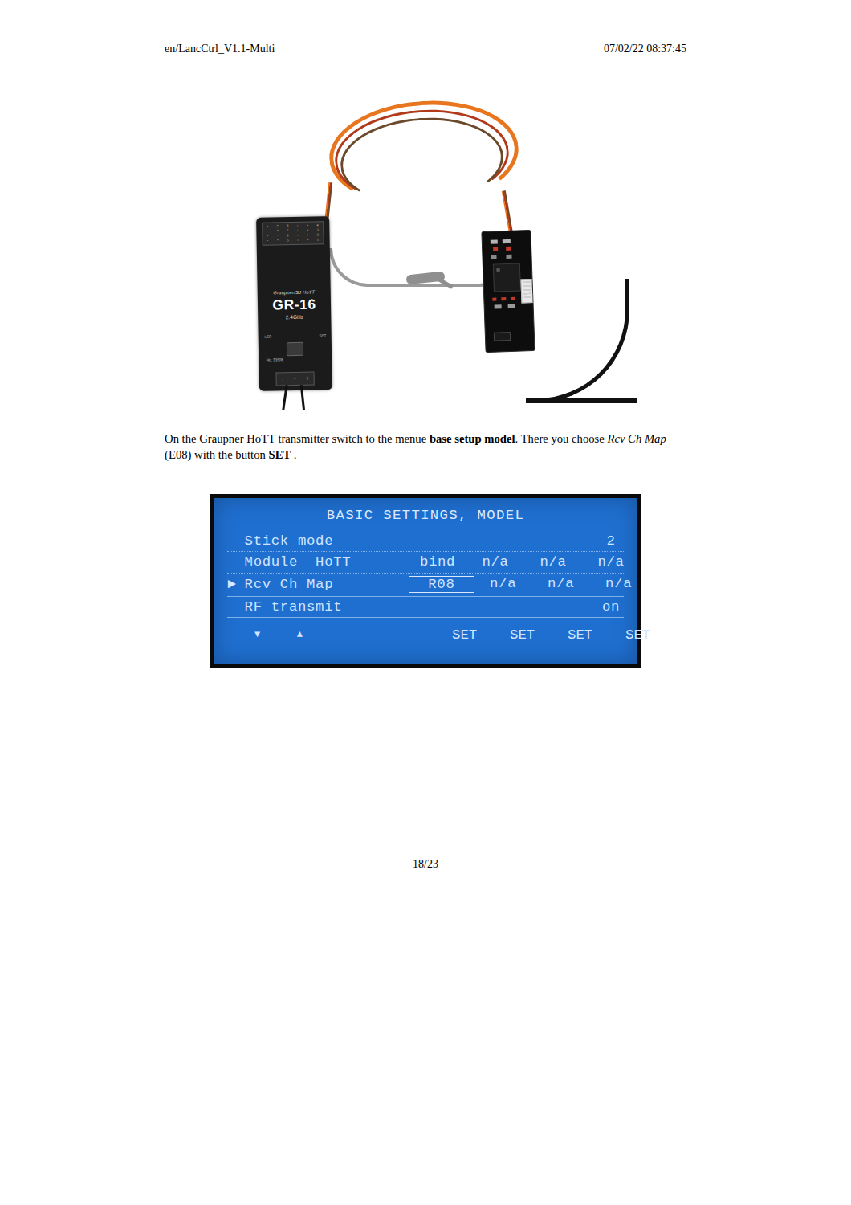en/LancCtrl_V1.1-Multi
07/02/22 08:37:45
-+8-+4
-+7-+3
-+6-+2
-+5-+1
Graupner/SJ HoTT
GR-16
2.4GHz
LED SET
No. 33508
-+T
On the Graupner HoTT transmitter switch to the menue base setup model. There you choose Rcv Ch Map (E08) with the button SET .
BASIC SETTINGS, MODEL
Stick mode
2
Module HoTT
bind n/a n/a n/a
►Rcv Ch Map
R08 n/a n/a n/a
RF transmit
on
▼ ▲
SET SET SET SET
18/23